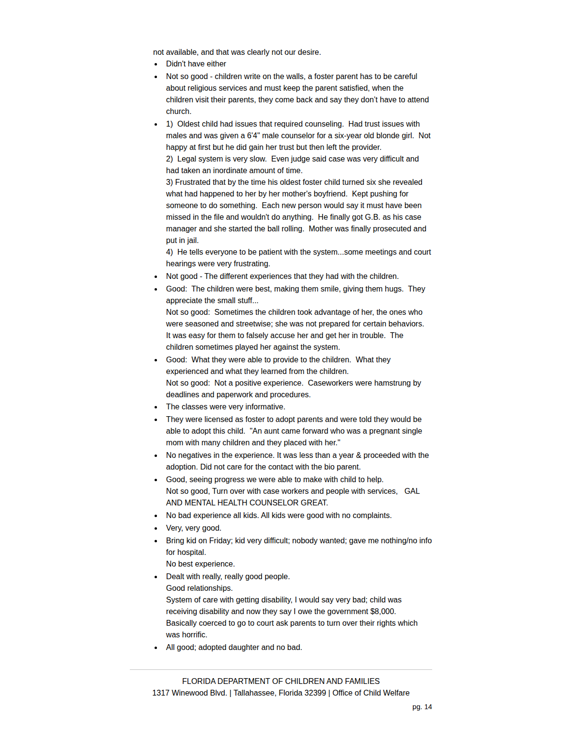not available, and that was clearly not our desire.
Didn't have either
Not so good - children write on the walls, a foster parent has to be careful about religious services and must keep the parent satisfied, when the children visit their parents, they come back and say they don’t have to attend church.
1) Oldest child had issues that required counseling. Had trust issues with males and was given a 6'4" male counselor for a six-year old blonde girl. Not happy at first but he did gain her trust but then left the provider.
2) Legal system is very slow. Even judge said case was very difficult and had taken an inordinate amount of time.
3) Frustrated that by the time his oldest foster child turned six she revealed what had happened to her by her mother's boyfriend. Kept pushing for someone to do something. Each new person would say it must have been missed in the file and wouldn't do anything. He finally got G.B. as his case manager and she started the ball rolling. Mother was finally prosecuted and put in jail.
4) He tells everyone to be patient with the system...some meetings and court hearings were very frustrating.
Not good - The different experiences that they had with the children.
Good: The children were best, making them smile, giving them hugs. They appreciate the small stuff...
Not so good: Sometimes the children took advantage of her, the ones who were seasoned and streetwise; she was not prepared for certain behaviors.
It was easy for them to falsely accuse her and get her in trouble. The children sometimes played her against the system.
Good: What they were able to provide to the children. What they experienced and what they learned from the children.
Not so good: Not a positive experience. Caseworkers were hamstrung by deadlines and paperwork and procedures.
The classes were very informative.
They were licensed as foster to adopt parents and were told they would be able to adopt this child. "An aunt came forward who was a pregnant single mom with many children and they placed with her."
No negatives in the experience. It was less than a year & proceeded with the adoption. Did not care for the contact with the bio parent.
Good, seeing progress we were able to make with child to help.
Not so good, Turn over with case workers and people with services, GAL AND MENTAL HEALTH COUNSELOR GREAT.
No bad experience all kids. All kids were good with no complaints.
Very, very good.
Bring kid on Friday; kid very difficult; nobody wanted; gave me nothing/no info for hospital.
No best experience.
Dealt with really, really good people.
Good relationships.
System of care with getting disability, I would say very bad; child was receiving disability and now they say I owe the government $8,000.
Basically coerced to go to court ask parents to turn over their rights which was horrific.
All good; adopted daughter and no bad.
FLORIDA DEPARTMENT OF CHILDREN AND FAMILIES
1317 Winewood Blvd. | Tallahassee, Florida 32399 | Office of Child Welfare
pg. 14